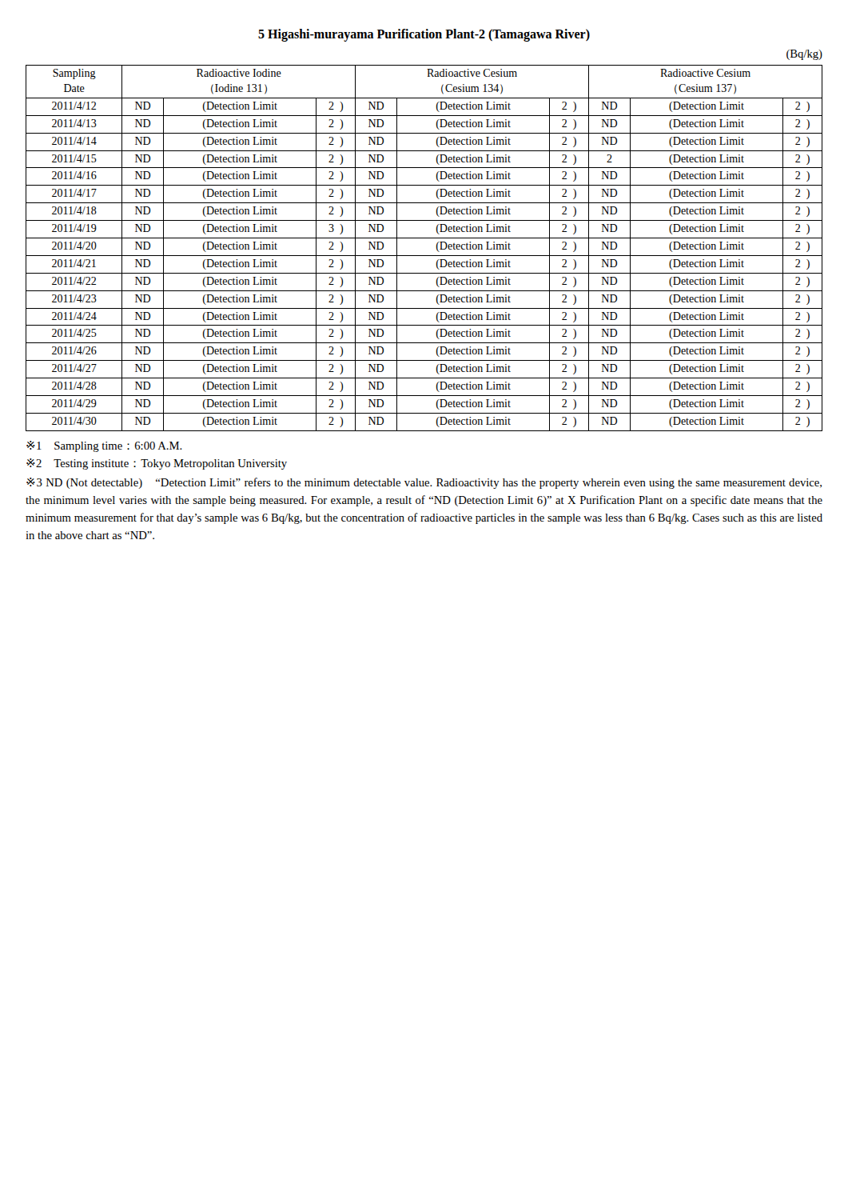5 Higashi-murayama Purification Plant-2 (Tamagawa River)
(Bq/kg)
| Sampling Date | Radioactive Iodine （Iodine 131） | Radioactive Cesium （Cesium 134） | Radioactive Cesium （Cesium 137） |
| --- | --- | --- | --- |
| 2011/4/12 | ND | (Detection Limit | 2 ) | ND | (Detection Limit | 2 ) | ND | (Detection Limit | 2 ) |
| 2011/4/13 | ND | (Detection Limit | 2 ) | ND | (Detection Limit | 2 ) | ND | (Detection Limit | 2 ) |
| 2011/4/14 | ND | (Detection Limit | 2 ) | ND | (Detection Limit | 2 ) | ND | (Detection Limit | 2 ) |
| 2011/4/15 | ND | (Detection Limit | 2 ) | ND | (Detection Limit | 2 ) | 2 | (Detection Limit | 2 ) |
| 2011/4/16 | ND | (Detection Limit | 2 ) | ND | (Detection Limit | 2 ) | ND | (Detection Limit | 2 ) |
| 2011/4/17 | ND | (Detection Limit | 2 ) | ND | (Detection Limit | 2 ) | ND | (Detection Limit | 2 ) |
| 2011/4/18 | ND | (Detection Limit | 2 ) | ND | (Detection Limit | 2 ) | ND | (Detection Limit | 2 ) |
| 2011/4/19 | ND | (Detection Limit | 3 ) | ND | (Detection Limit | 2 ) | ND | (Detection Limit | 2 ) |
| 2011/4/20 | ND | (Detection Limit | 2 ) | ND | (Detection Limit | 2 ) | ND | (Detection Limit | 2 ) |
| 2011/4/21 | ND | (Detection Limit | 2 ) | ND | (Detection Limit | 2 ) | ND | (Detection Limit | 2 ) |
| 2011/4/22 | ND | (Detection Limit | 2 ) | ND | (Detection Limit | 2 ) | ND | (Detection Limit | 2 ) |
| 2011/4/23 | ND | (Detection Limit | 2 ) | ND | (Detection Limit | 2 ) | ND | (Detection Limit | 2 ) |
| 2011/4/24 | ND | (Detection Limit | 2 ) | ND | (Detection Limit | 2 ) | ND | (Detection Limit | 2 ) |
| 2011/4/25 | ND | (Detection Limit | 2 ) | ND | (Detection Limit | 2 ) | ND | (Detection Limit | 2 ) |
| 2011/4/26 | ND | (Detection Limit | 2 ) | ND | (Detection Limit | 2 ) | ND | (Detection Limit | 2 ) |
| 2011/4/27 | ND | (Detection Limit | 2 ) | ND | (Detection Limit | 2 ) | ND | (Detection Limit | 2 ) |
| 2011/4/28 | ND | (Detection Limit | 2 ) | ND | (Detection Limit | 2 ) | ND | (Detection Limit | 2 ) |
| 2011/4/29 | ND | (Detection Limit | 2 ) | ND | (Detection Limit | 2 ) | ND | (Detection Limit | 2 ) |
| 2011/4/30 | ND | (Detection Limit | 2 ) | ND | (Detection Limit | 2 ) | ND | (Detection Limit | 2 ) |
※1　Sampling time：6:00 A.M.
※2　Testing institute：Tokyo Metropolitan University
※3 ND (Not detectable)　“Detection Limit” refers to the minimum detectable value. Radioactivity has the property wherein even using the same measurement device, the minimum level varies with the sample being measured. For example, a result of “ND (Detection Limit 6)” at X Purification Plant on a specific date means that the minimum measurement for that day’s sample was 6 Bq/kg, but the concentration of radioactive particles in the sample was less than 6 Bq/kg. Cases such as this are listed in the above chart as “ND”.